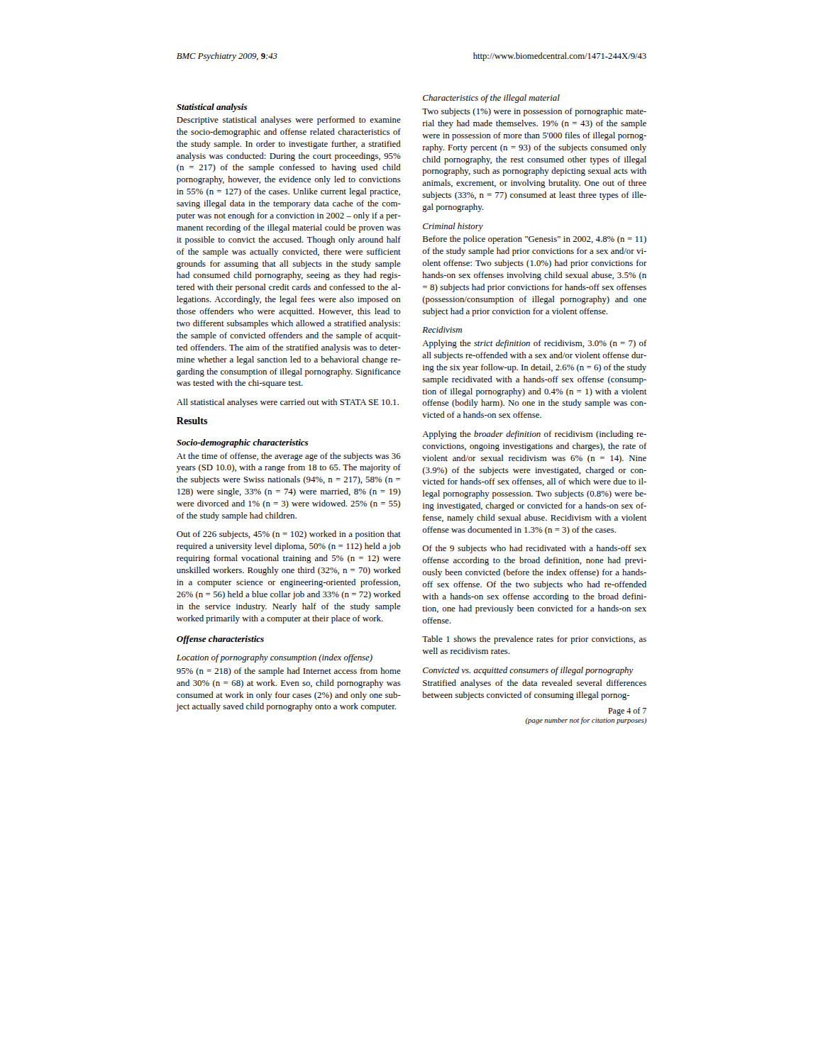BMC Psychiatry 2009, 9:43
http://www.biomedcentral.com/1471-244X/9/43
Statistical analysis
Descriptive statistical analyses were performed to examine the socio-demographic and offense related characteristics of the study sample. In order to investigate further, a stratified analysis was conducted: During the court proceedings, 95% (n = 217) of the sample confessed to having used child pornography, however, the evidence only led to convictions in 55% (n = 127) of the cases. Unlike current legal practice, saving illegal data in the temporary data cache of the computer was not enough for a conviction in 2002 – only if a permanent recording of the illegal material could be proven was it possible to convict the accused. Though only around half of the sample was actually convicted, there were sufficient grounds for assuming that all subjects in the study sample had consumed child pornography, seeing as they had registered with their personal credit cards and confessed to the allegations. Accordingly, the legal fees were also imposed on those offenders who were acquitted. However, this lead to two different subsamples which allowed a stratified analysis: the sample of convicted offenders and the sample of acquitted offenders. The aim of the stratified analysis was to determine whether a legal sanction led to a behavioral change regarding the consumption of illegal pornography. Significance was tested with the chi-square test.
All statistical analyses were carried out with STATA SE 10.1.
Results
Socio-demographic characteristics
At the time of offense, the average age of the subjects was 36 years (SD 10.0), with a range from 18 to 65. The majority of the subjects were Swiss nationals (94%, n = 217), 58% (n = 128) were single, 33% (n = 74) were married, 8% (n = 19) were divorced and 1% (n = 3) were widowed. 25% (n = 55) of the study sample had children.
Out of 226 subjects, 45% (n = 102) worked in a position that required a university level diploma, 50% (n = 112) held a job requiring formal vocational training and 5% (n = 12) were unskilled workers. Roughly one third (32%, n = 70) worked in a computer science or engineering-oriented profession, 26% (n = 56) held a blue collar job and 33% (n = 72) worked in the service industry. Nearly half of the study sample worked primarily with a computer at their place of work.
Offense characteristics
Location of pornography consumption (index offense)
95% (n = 218) of the sample had Internet access from home and 30% (n = 68) at work. Even so, child pornography was consumed at work in only four cases (2%) and only one subject actually saved child pornography onto a work computer.
Characteristics of the illegal material
Two subjects (1%) were in possession of pornographic material they had made themselves. 19% (n = 43) of the sample were in possession of more than 5'000 files of illegal pornography. Forty percent (n = 93) of the subjects consumed only child pornography, the rest consumed other types of illegal pornography, such as pornography depicting sexual acts with animals, excrement, or involving brutality. One out of three subjects (33%, n = 77) consumed at least three types of illegal pornography.
Criminal history
Before the police operation "Genesis" in 2002, 4.8% (n = 11) of the study sample had prior convictions for a sex and/or violent offense: Two subjects (1.0%) had prior convictions for hands-on sex offenses involving child sexual abuse, 3.5% (n = 8) subjects had prior convictions for hands-off sex offenses (possession/consumption of illegal pornography) and one subject had a prior conviction for a violent offense.
Recidivism
Applying the strict definition of recidivism, 3.0% (n = 7) of all subjects re-offended with a sex and/or violent offense during the six year follow-up. In detail, 2.6% (n = 6) of the study sample recidivated with a hands-off sex offense (consumption of illegal pornography) and 0.4% (n = 1) with a violent offense (bodily harm). No one in the study sample was convicted of a hands-on sex offense.
Applying the broader definition of recidivism (including reconvictions, ongoing investigations and charges), the rate of violent and/or sexual recidivism was 6% (n = 14). Nine (3.9%) of the subjects were investigated, charged or convicted for hands-off sex offenses, all of which were due to illegal pornography possession. Two subjects (0.8%) were being investigated, charged or convicted for a hands-on sex offense, namely child sexual abuse. Recidivism with a violent offense was documented in 1.3% (n = 3) of the cases.
Of the 9 subjects who had recidivated with a hands-off sex offense according to the broad definition, none had previously been convicted (before the index offense) for a hands-off sex offense. Of the two subjects who had re-offended with a hands-on sex offense according to the broad definition, one had previously been convicted for a hands-on sex offense.
Table 1 shows the prevalence rates for prior convictions, as well as recidivism rates.
Convicted vs. acquitted consumers of illegal pornography
Stratified analyses of the data revealed several differences between subjects convicted of consuming illegal pornog-
Page 4 of 7
(page number not for citation purposes)